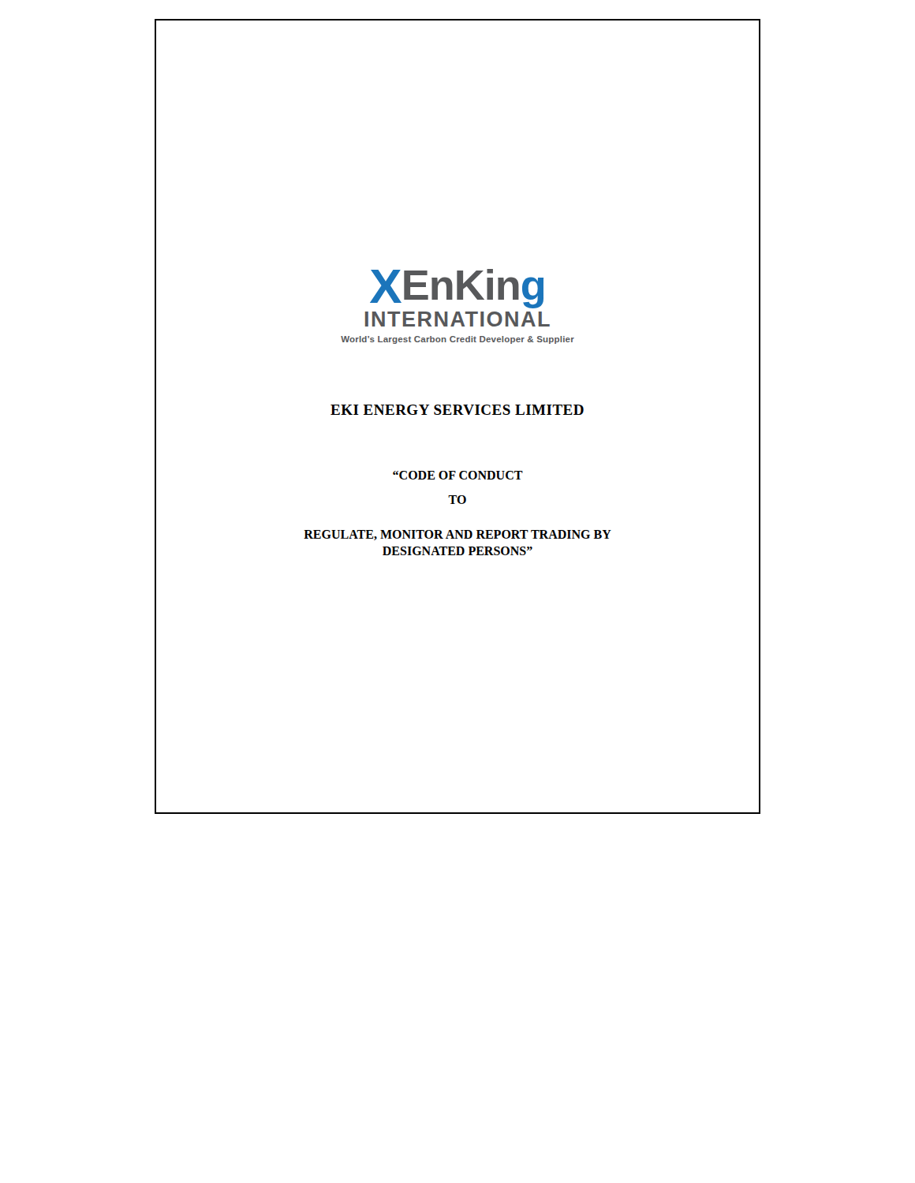XEnKing
INTERNATIONAL
World’s Largest Carbon Credit Developer & Supplier
EKI ENERGY SERVICES LIMITED
“CODE OF CONDUCT TO REGULATE, MONITOR AND REPORT TRADING BY
DESIGNATED PERSONS”